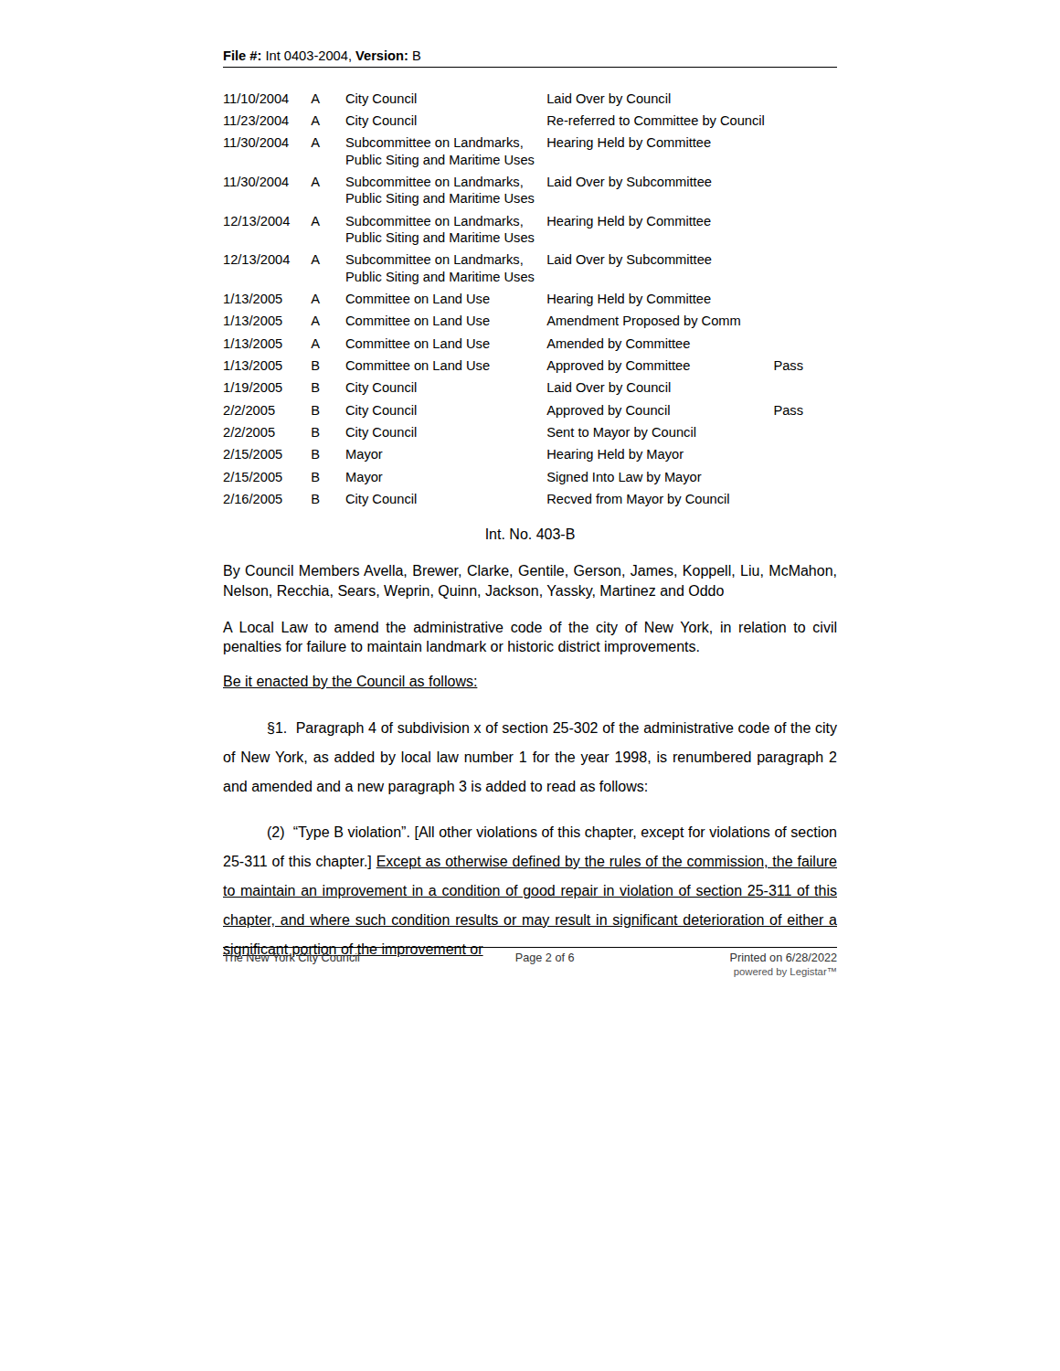File #: Int 0403-2004, Version: B
| 11/10/2004 | A | City Council | Laid Over by Council | |
| 11/23/2004 | A | City Council | Re-referred to Committee by Council | |
| 11/30/2004 | A | Subcommittee on Landmarks, Public Siting and Maritime Uses | Hearing Held by Committee | |
| 11/30/2004 | A | Subcommittee on Landmarks, Public Siting and Maritime Uses | Laid Over by Subcommittee | |
| 12/13/2004 | A | Subcommittee on Landmarks, Public Siting and Maritime Uses | Hearing Held by Committee | |
| 12/13/2004 | A | Subcommittee on Landmarks, Public Siting and Maritime Uses | Laid Over by Subcommittee | |
| 1/13/2005 | A | Committee on Land Use | Hearing Held by Committee | |
| 1/13/2005 | A | Committee on Land Use | Amendment Proposed by Comm | |
| 1/13/2005 | A | Committee on Land Use | Amended by Committee | |
| 1/13/2005 | B | Committee on Land Use | Approved by Committee | Pass |
| 1/19/2005 | B | City Council | Laid Over by Council | |
| 2/2/2005 | B | City Council | Approved by Council | Pass |
| 2/2/2005 | B | City Council | Sent to Mayor by Council | |
| 2/15/2005 | B | Mayor | Hearing Held by Mayor | |
| 2/15/2005 | B | Mayor | Signed Into Law by Mayor | |
| 2/16/2005 | B | City Council | Recved from Mayor by Council | |
Int. No. 403-B
By Council Members Avella, Brewer, Clarke, Gentile, Gerson, James, Koppell, Liu, McMahon, Nelson, Recchia, Sears, Weprin, Quinn, Jackson, Yassky, Martinez and Oddo
A Local Law to amend the administrative code of the city of New York, in relation to civil penalties for failure to maintain landmark or historic district improvements.
Be it enacted by the Council as follows:
§1. Paragraph 4 of subdivision x of section 25-302 of the administrative code of the city of New York, as added by local law number 1 for the year 1998, is renumbered paragraph 2 and amended and a new paragraph 3 is added to read as follows:
(2) “Type B violation”. [All other violations of this chapter, except for violations of section 25-311 of this chapter.] Except as otherwise defined by the rules of the commission, the failure to maintain an improvement in a condition of good repair in violation of section 25-311 of this chapter, and where such condition results or may result in significant deterioration of either a significant portion of the improvement or
The New York City Council
Page 2 of 6
Printed on 6/28/2022
powered by Legistar™